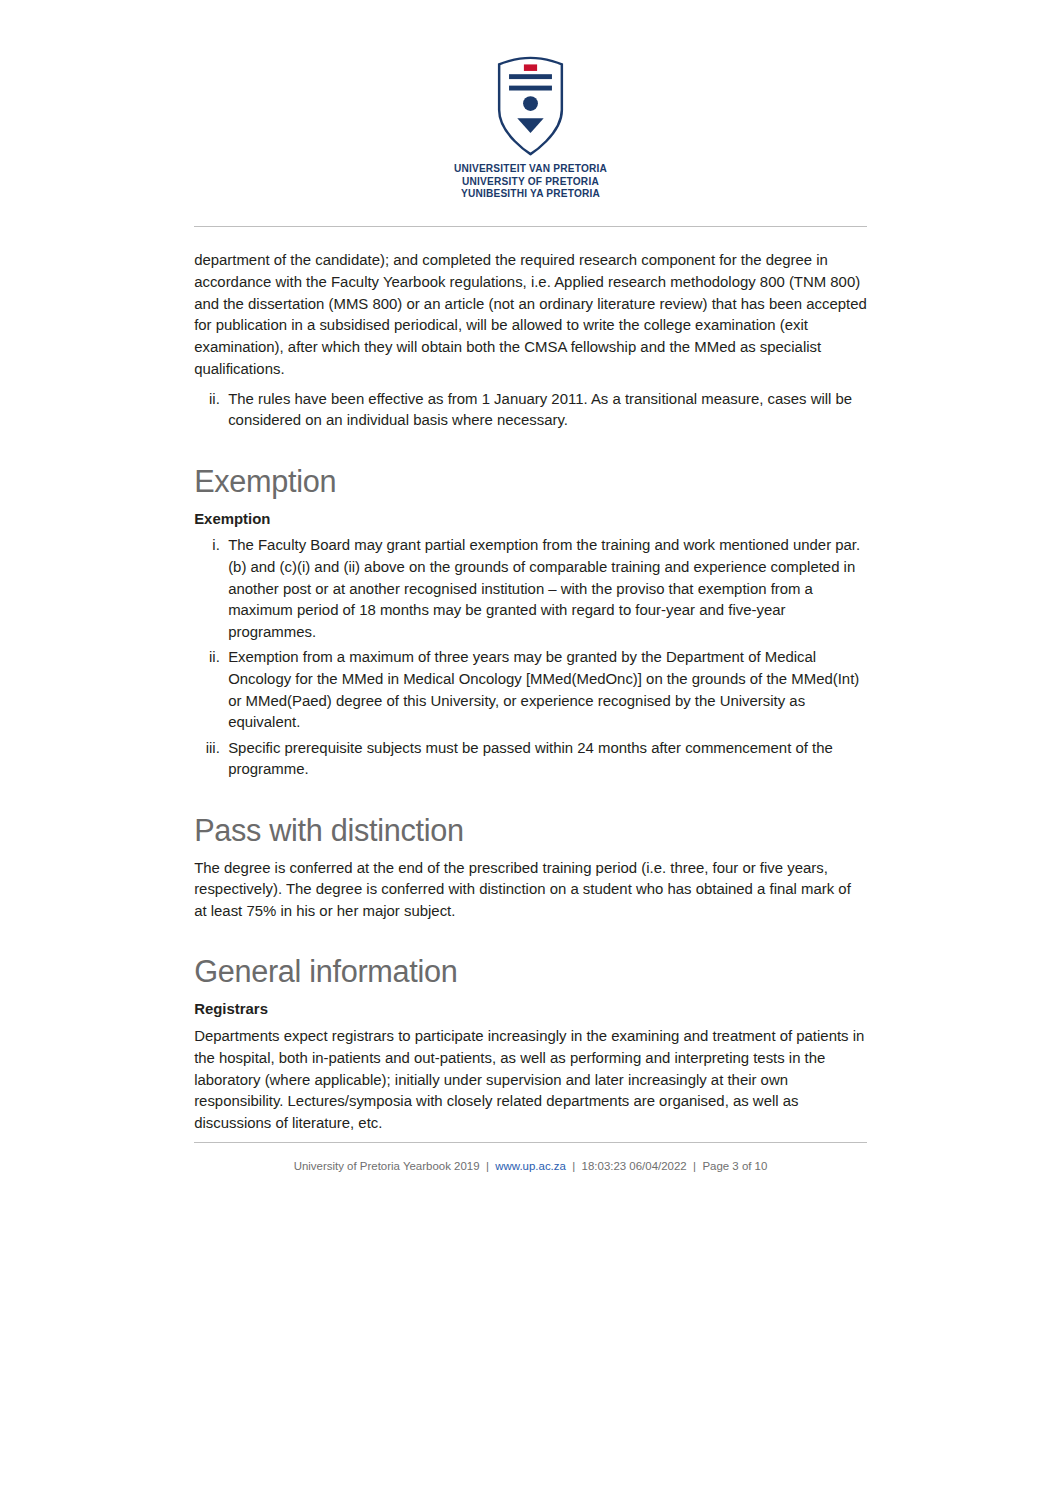UNIVERSITEIT VAN PRETORIA
UNIVERSITY OF PRETORIA
YUNIBESITHI YA PRETORIA
department of the candidate); and completed the required research component for the degree in accordance with the Faculty Yearbook regulations, i.e. Applied research methodology 800 (TNM 800) and the dissertation (MMS 800) or an article (not an ordinary literature review) that has been accepted for publication in a subsidised periodical, will be allowed to write the college examination (exit examination), after which they will obtain both the CMSA fellowship and the MMed as specialist qualifications.
The rules have been effective as from 1 January 2011. As a transitional measure, cases will be considered on an individual basis where necessary.
Exemption
Exemption
The Faculty Board may grant partial exemption from the training and work mentioned under par. (b) and (c)(i) and (ii) above on the grounds of comparable training and experience completed in another post or at another recognised institution – with the proviso that exemption from a maximum period of 18 months may be granted with regard to four-year and five-year programmes.
Exemption from a maximum of three years may be granted by the Department of Medical Oncology for the MMed in Medical Oncology [MMed(MedOnc)] on the grounds of the MMed(Int) or MMed(Paed) degree of this University, or experience recognised by the University as equivalent.
Specific prerequisite subjects must be passed within 24 months after commencement of the programme.
Pass with distinction
The degree is conferred at the end of the prescribed training period (i.e. three, four or five years, respectively). The degree is conferred with distinction on a student who has obtained a final mark of at least 75% in his or her major subject.
General information
Registrars
Departments expect registrars to participate increasingly in the examining and treatment of patients in the hospital, both in-patients and out-patients, as well as performing and interpreting tests in the laboratory (where applicable); initially under supervision and later increasingly at their own responsibility. Lectures/symposia with closely related departments are organised, as well as discussions of literature, etc.
University of Pretoria Yearbook 2019 | www.up.ac.za | 18:03:23 06/04/2022 | Page 3 of 10